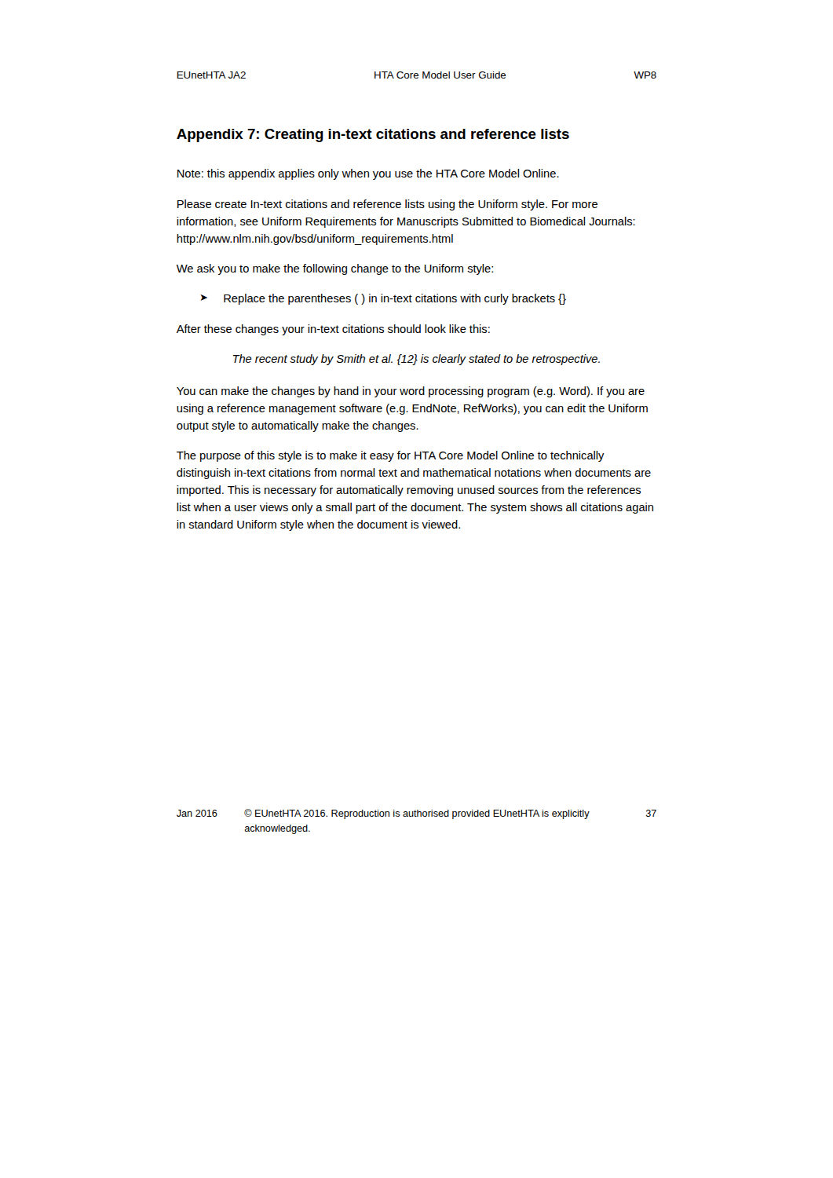EUnetHTA JA2
HTA Core Model User Guide
WP8
Appendix 7: Creating in-text citations and reference lists
Note: this appendix applies only when you use the HTA Core Model Online.
Please create In-text citations and reference lists using the Uniform style. For more information, see Uniform Requirements for Manuscripts Submitted to Biomedical Journals:
http://www.nlm.nih.gov/bsd/uniform_requirements.html
We ask you to make the following change to the Uniform style:
Replace the parentheses ( ) in in-text citations with curly brackets {}
After these changes your in-text citations should look like this:
The recent study by Smith et al. {12} is clearly stated to be retrospective.
You can make the changes by hand in your word processing program (e.g. Word). If you are using a reference management software (e.g. EndNote, RefWorks), you can edit the Uniform output style to automatically make the changes.
The purpose of this style is to make it easy for HTA Core Model Online to technically distinguish in-text citations from normal text and mathematical notations when documents are imported. This is necessary for automatically removing unused sources from the references list when a user views only a small part of the document. The system shows all citations again in standard Uniform style when the document is viewed.
Jan 2016
© EUnetHTA 2016. Reproduction is authorised provided EUnetHTA is explicitly acknowledged.
37